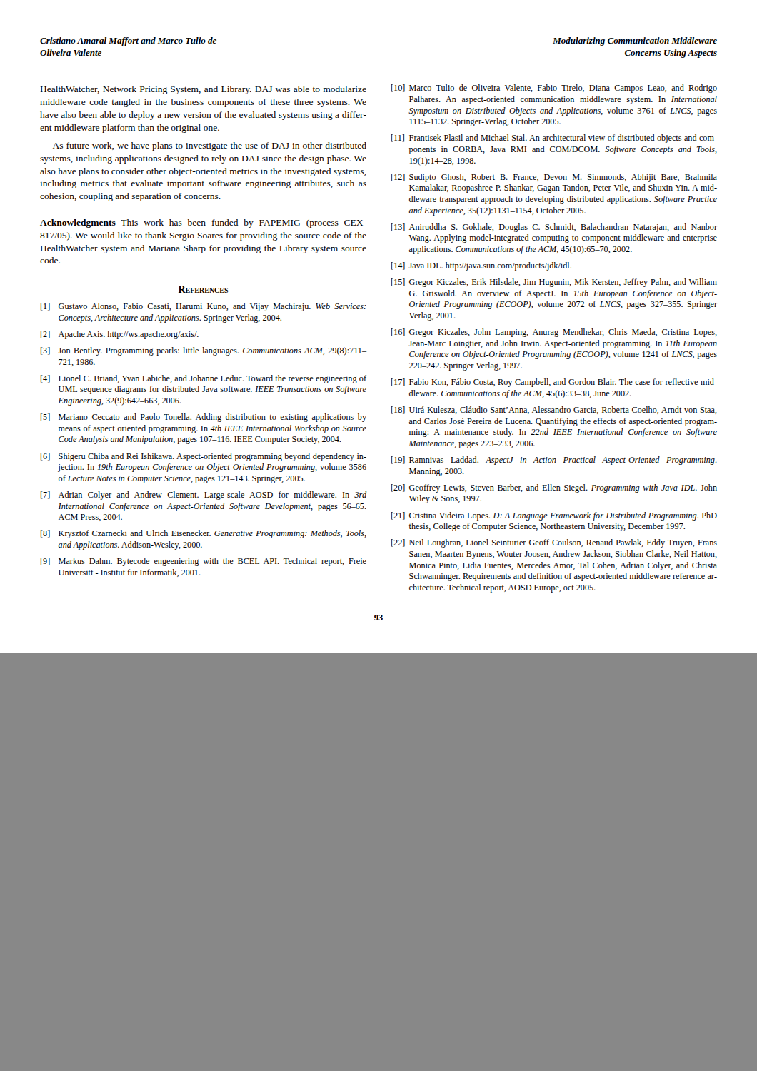Cristiano Amaral Maffort and Marco Tulio de Oliveira Valente
Modularizing Communication Middleware Concerns Using Aspects
HealthWatcher, Network Pricing System, and Library. DAJ was able to modularize middleware code tangled in the business components of these three systems. We have also been able to deploy a new version of the evaluated systems using a different middleware platform than the original one.
As future work, we have plans to investigate the use of DAJ in other distributed systems, including applications designed to rely on DAJ since the design phase. We also have plans to consider other object-oriented metrics in the investigated systems, including metrics that evaluate important software engineering attributes, such as cohesion, coupling and separation of concerns.
Acknowledgments This work has been funded by FAPEMIG (process CEX-817/05). We would like to thank Sergio Soares for providing the source code of the HealthWatcher system and Mariana Sharp for providing the Library system source code.
References
[1] Gustavo Alonso, Fabio Casati, Harumi Kuno, and Vijay Machiraju. Web Services: Concepts, Architecture and Applications. Springer Verlag, 2004.
[2] Apache Axis. http://ws.apache.org/axis/.
[3] Jon Bentley. Programming pearls: little languages. Communications ACM, 29(8):711–721, 1986.
[4] Lionel C. Briand, Yvan Labiche, and Johanne Leduc. Toward the reverse engineering of UML sequence diagrams for distributed Java software. IEEE Transactions on Software Engineering, 32(9):642–663, 2006.
[5] Mariano Ceccato and Paolo Tonella. Adding distribution to existing applications by means of aspect oriented programming. In 4th IEEE International Workshop on Source Code Analysis and Manipulation, pages 107–116. IEEE Computer Society, 2004.
[6] Shigeru Chiba and Rei Ishikawa. Aspect-oriented programming beyond dependency injection. In 19th European Conference on Object-Oriented Programming, volume 3586 of Lecture Notes in Computer Science, pages 121–143. Springer, 2005.
[7] Adrian Colyer and Andrew Clement. Large-scale AOSD for middleware. In 3rd International Conference on Aspect-Oriented Software Development, pages 56–65. ACM Press, 2004.
[8] Krysztof Czarnecki and Ulrich Eisenecker. Generative Programming: Methods, Tools, and Applications. Addison-Wesley, 2000.
[9] Markus Dahm. Bytecode engeeniering with the BCEL API. Technical report, Freie Universitt - Institut fur Informatik, 2001.
[10] Marco Tulio de Oliveira Valente, Fabio Tirelo, Diana Campos Leao, and Rodrigo Palhares. An aspect-oriented communication middleware system. In International Symposium on Distributed Objects and Applications, volume 3761 of LNCS, pages 1115–1132. Springer-Verlag, October 2005.
[11] Frantisek Plasil and Michael Stal. An architectural view of distributed objects and components in CORBA, Java RMI and COM/DCOM. Software Concepts and Tools, 19(1):14–28, 1998.
[12] Sudipto Ghosh, Robert B. France, Devon M. Simmonds, Abhijit Bare, Brahmila Kamalakar, Roopashree P. Shankar, Gagan Tandon, Peter Vile, and Shuxin Yin. A middleware transparent approach to developing distributed applications. Software Practice and Experience, 35(12):1131–1154, October 2005.
[13] Aniruddha S. Gokhale, Douglas C. Schmidt, Balachandran Natarajan, and Nanbor Wang. Applying model-integrated computing to component middleware and enterprise applications. Communications of the ACM, 45(10):65–70, 2002.
[14] Java IDL. http://java.sun.com/products/jdk/idl.
[15] Gregor Kiczales, Erik Hilsdale, Jim Hugunin, Mik Kersten, Jeffrey Palm, and William G. Griswold. An overview of AspectJ. In 15th European Conference on Object-Oriented Programming (ECOOP), volume 2072 of LNCS, pages 327–355. Springer Verlag, 2001.
[16] Gregor Kiczales, John Lamping, Anurag Mendhekar, Chris Maeda, Cristina Lopes, Jean-Marc Loingtier, and John Irwin. Aspect-oriented programming. In 11th European Conference on Object-Oriented Programming (ECOOP), volume 1241 of LNCS, pages 220–242. Springer Verlag, 1997.
[17] Fabio Kon, Fábio Costa, Roy Campbell, and Gordon Blair. The case for reflective middleware. Communications of the ACM, 45(6):33–38, June 2002.
[18] Uirá Kulesza, Cláudio Sant’Anna, Alessandro Garcia, Roberta Coelho, Arndt von Staa, and Carlos José Pereira de Lucena. Quantifying the effects of aspect-oriented programming: A maintenance study. In 22nd IEEE International Conference on Software Maintenance, pages 223–233, 2006.
[19] Ramnivas Laddad. AspectJ in Action Practical Aspect-Oriented Programming. Manning, 2003.
[20] Geoffrey Lewis, Steven Barber, and Ellen Siegel. Programming with Java IDL. John Wiley & Sons, 1997.
[21] Cristina Videira Lopes. D: A Language Framework for Distributed Programming. PhD thesis, College of Computer Science, Northeastern University, December 1997.
[22] Neil Loughran, Lionel Seinturier Geoff Coulson, Renaud Pawlak, Eddy Truyen, Frans Sanen, Maarten Bynens, Wouter Joosen, Andrew Jackson, Siobhan Clarke, Neil Hatton, Monica Pinto, Lidia Fuentes, Mercedes Amor, Tal Cohen, Adrian Colyer, and Christa Schwanninger. Requirements and definition of aspect-oriented middleware reference architecture. Technical report, AOSD Europe, oct 2005.
93